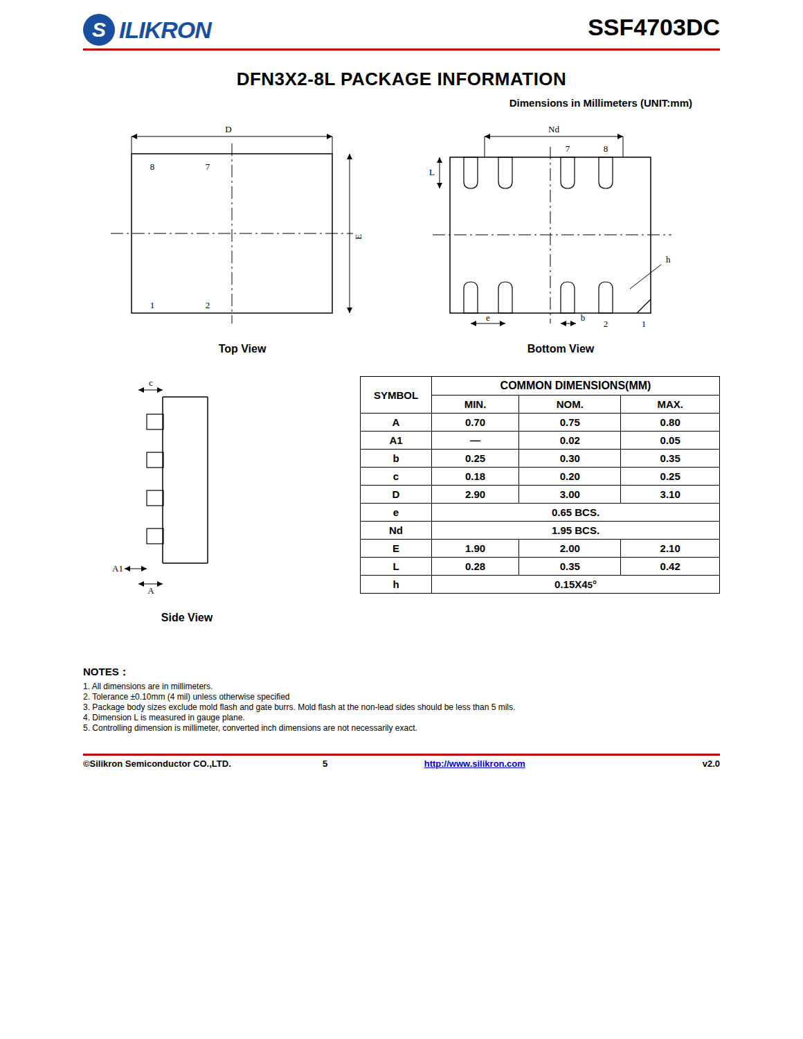S
ILIKRON
SSF4703DC
DFN3X2-8L PACKAGE INFORMATION
Dimensions in Millimeters (UNIT:mm)
D 8 7 1 2 E
Top View
Nd h 7 8 2 1 L e b
Bottom View
c A1 A
Side View
| SYMBOL | COMMON DIMENSIONS(MM) |
| --- | --- |
| MIN. | NOM. | MAX. |
| A | 0.70 | 0.75 | 0.80 |
| A1 | — | 0.02 | 0.05 |
| b | 0.25 | 0.30 | 0.35 |
| c | 0.18 | 0.20 | 0.25 |
| D | 2.90 | 3.00 | 3.10 |
| e | 0.65 BCS. |
| Nd | 1.95 BCS. |
| E | 1.90 | 2.00 | 2.10 |
| L | 0.28 | 0.35 | 0.42 |
| h | 0.15X4 5 ° |
NOTES：
1. All dimensions are in millimeters.
2. Tolerance ±0.10mm (4 mil) unless otherwise specified
3. Package body sizes exclude mold flash and gate burrs. Mold flash at the non-lead sides should be less than 5 mils.
4. Dimension L is measured in gauge plane.
5. Controlling dimension is millimeter, converted inch dimensions are not necessarily exact.
©Silikron Semiconductor CO.,LTD.
5
http://www.silikron.com
v2.0